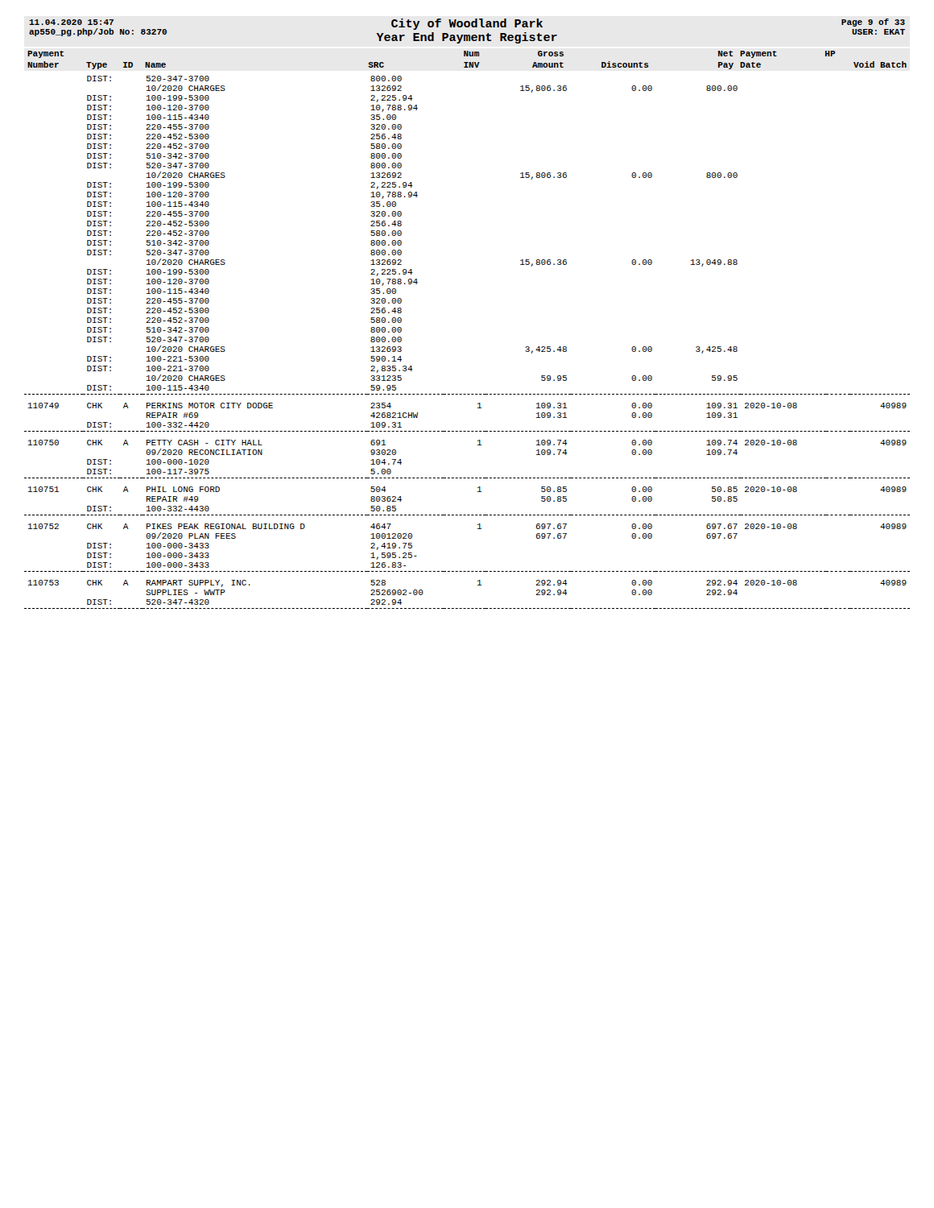| 11.04.2020 15:47 ap550_pg.php/Job No: 83270 | City of Woodland Park Year End Payment Register | Page 9 of 33 USER: EKAT |
| Payment | | | | | Num | Gross | | Net | Payment | HP | |
| Number | Type | ID | Name | SRC | INV | Amount | Discounts | Pay | Date | | Void Batch |
| | DIST: | | 520-347-3700 | 800.00 | | | | | | | |
| | | | 10/2020 CHARGES | 132692 | | 15,806.36 | 0.00 | 800.00 | | | |
| | DIST: | | 100-199-5300 | 2,225.94 | | | | | | | |
| | DIST: | | 100-120-3700 | 10,788.94 | | | | | | | |
| | DIST: | | 100-115-4340 | 35.00 | | | | | | | |
| | DIST: | | 220-455-3700 | 320.00 | | | | | | | |
| | DIST: | | 220-452-5300 | 256.48 | | | | | | | |
| | DIST: | | 220-452-3700 | 580.00 | | | | | | | |
| | DIST: | | 510-342-3700 | 800.00 | | | | | | | |
| | DIST: | | 520-347-3700 | 800.00 | | | | | | | |
| | | | 10/2020 CHARGES | 132692 | | 15,806.36 | 0.00 | 800.00 | | | |
| | DIST: | | 100-199-5300 | 2,225.94 | | | | | | | |
| | DIST: | | 100-120-3700 | 10,788.94 | | | | | | | |
| | DIST: | | 100-115-4340 | 35.00 | | | | | | | |
| | DIST: | | 220-455-3700 | 320.00 | | | | | | | |
| | DIST: | | 220-452-5300 | 256.48 | | | | | | | |
| | DIST: | | 220-452-3700 | 580.00 | | | | | | | |
| | DIST: | | 510-342-3700 | 800.00 | | | | | | | |
| | DIST: | | 520-347-3700 | 800.00 | | | | | | | |
| | | | 10/2020 CHARGES | 132692 | | 15,806.36 | 0.00 | 13,049.88 | | | |
| | DIST: | | 100-199-5300 | 2,225.94 | | | | | | | |
| | DIST: | | 100-120-3700 | 10,788.94 | | | | | | | |
| | DIST: | | 100-115-4340 | 35.00 | | | | | | | |
| | DIST: | | 220-455-3700 | 320.00 | | | | | | | |
| | DIST: | | 220-452-5300 | 256.48 | | | | | | | |
| | DIST: | | 220-452-3700 | 580.00 | | | | | | | |
| | DIST: | | 510-342-3700 | 800.00 | | | | | | | |
| | DIST: | | 520-347-3700 | 800.00 | | | | | | | |
| | | | 10/2020 CHARGES | 132693 | | 3,425.48 | 0.00 | 3,425.48 | | | |
| | DIST: | | 100-221-5300 | 590.14 | | | | | | | |
| | DIST: | | 100-221-3700 | 2,835.34 | | | | | | | |
| | | | 10/2020 CHARGES | 331235 | | 59.95 | 0.00 | 59.95 | | | |
| | DIST: | | 100-115-4340 | 59.95 | | | | | | | |
| 110749 | CHK | A | PERKINS MOTOR CITY DODGE | 2354 | 1 | 109.31 | 0.00 | 109.31 | 2020-10-08 | | 40989 |
| | | | REPAIR #69 | 426821CHW | | 109.31 | 0.00 | 109.31 | | | |
| | DIST: | | 100-332-4420 | 109.31 | | | | | | | |
| 110750 | CHK | A | PETTY CASH - CITY HALL | 691 | 1 | 109.74 | 0.00 | 109.74 | 2020-10-08 | | 40989 |
| | | | 09/2020 RECONCILIATION | 93020 | | 109.74 | 0.00 | 109.74 | | | |
| | DIST: | | 100-000-1020 | 104.74 | | | | | | | |
| | DIST: | | 100-117-3975 | 5.00 | | | | | | | |
| 110751 | CHK | A | PHIL LONG FORD | 504 | 1 | 50.85 | 0.00 | 50.85 | 2020-10-08 | | 40989 |
| | | | REPAIR #49 | 803624 | | 50.85 | 0.00 | 50.85 | | | |
| | DIST: | | 100-332-4430 | 50.85 | | | | | | | |
| 110752 | CHK | A | PIKES PEAK REGIONAL BUILDING D | 4647 | 1 | 697.67 | 0.00 | 697.67 | 2020-10-08 | | 40989 |
| | | | 09/2020 PLAN FEES | 10012020 | | 697.67 | 0.00 | 697.67 | | | |
| | DIST: | | 100-000-3433 | 2,419.75 | | | | | | | |
| | DIST: | | 100-000-3433 | 1,595.25- | | | | | | | |
| | DIST: | | 100-000-3433 | 126.83- | | | | | | | |
| 110753 | CHK | A | RAMPART SUPPLY, INC. | 528 | 1 | 292.94 | 0.00 | 292.94 | 2020-10-08 | | 40989 |
| | | | SUPPLIES - WWTP | 2526902-00 | | 292.94 | 0.00 | 292.94 | | | |
| | DIST: | | 520-347-4320 | 292.94 | | | | | | | |